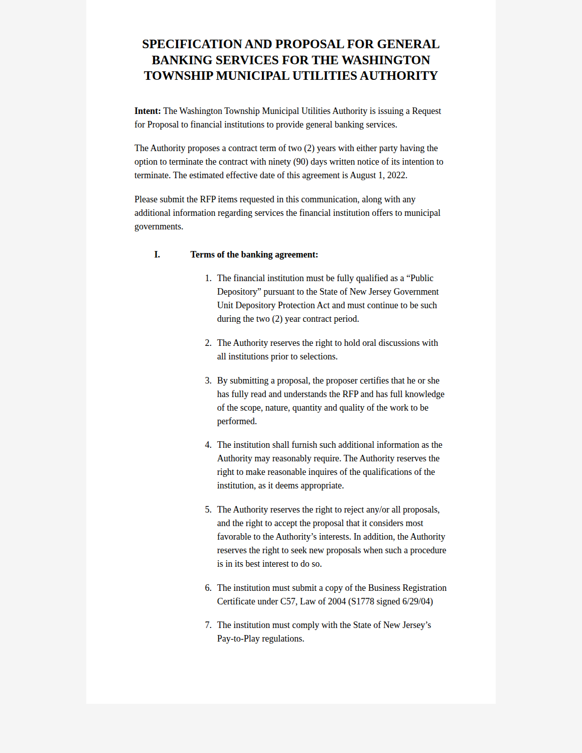Specification and Proposal for General Banking Services for the Washington Township Municipal Utilities Authority
Intent: The Washington Township Municipal Utilities Authority is issuing a Request for Proposal to financial institutions to provide general banking services.
The Authority proposes a contract term of two (2) years with either party having the option to terminate the contract with ninety (90) days written notice of its intention to terminate. The estimated effective date of this agreement is August 1, 2022.
Please submit the RFP items requested in this communication, along with any additional information regarding services the financial institution offers to municipal governments.
I. Terms of the banking agreement:
The financial institution must be fully qualified as a “Public Depository” pursuant to the State of New Jersey Government Unit Depository Protection Act and must continue to be such during the two (2) year contract period.
The Authority reserves the right to hold oral discussions with all institutions prior to selections.
By submitting a proposal, the proposer certifies that he or she has fully read and understands the RFP and has full knowledge of the scope, nature, quantity and quality of the work to be performed.
The institution shall furnish such additional information as the Authority may reasonably require. The Authority reserves the right to make reasonable inquires of the qualifications of the institution, as it deems appropriate.
The Authority reserves the right to reject any/or all proposals, and the right to accept the proposal that it considers most favorable to the Authority’s interests. In addition, the Authority reserves the right to seek new proposals when such a procedure is in its best interest to do so.
The institution must submit a copy of the Business Registration Certificate under C57, Law of 2004 (S1778 signed 6/29/04)
The institution must comply with the State of New Jersey’s Pay-to-Play regulations.